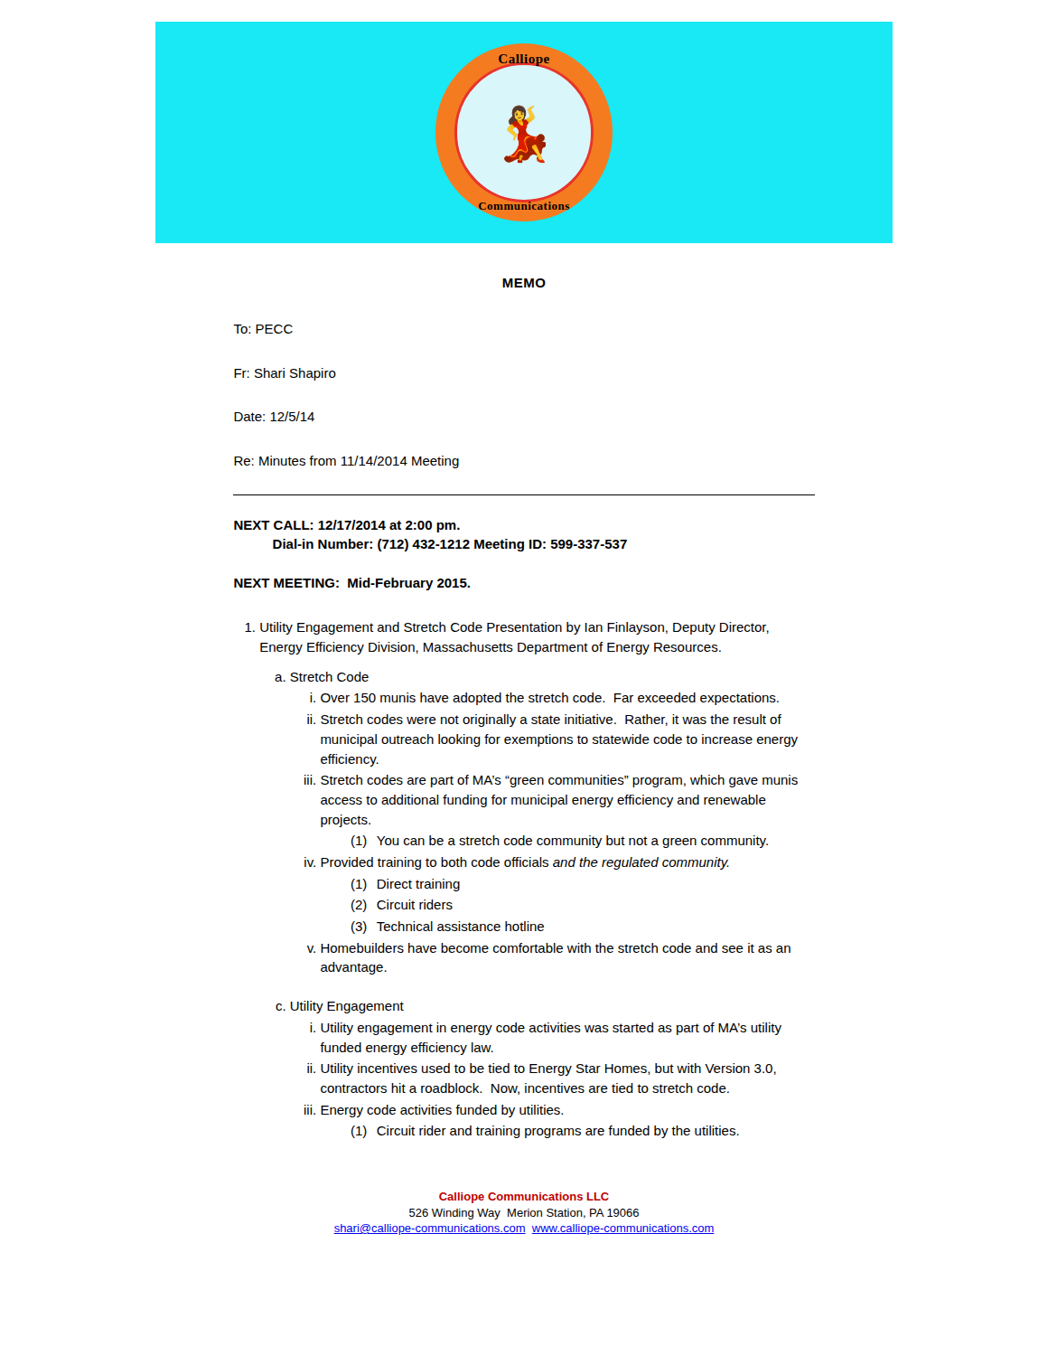Calliope
💃
Communications
MEMO
To: PECC
Fr: Shari Shapiro
Date: 12/5/14
Re: Minutes from 11/14/2014 Meeting
NEXT CALL: 12/17/2014 at 2:00 pm. Dial-in Number: (712) 432-1212 Meeting ID: 599-337-537
NEXT MEETING: Mid-February 2015.
Utility Engagement and Stretch Code Presentation by Ian Finlayson, Deputy Director, Energy Efficiency Division, Massachusetts Department of Energy Resources.
Stretch Code
Over 150 munis have adopted the stretch code. Far exceeded expectations.
Stretch codes were not originally a state initiative. Rather, it was the result of municipal outreach looking for exemptions to statewide code to increase energy efficiency.
Stretch codes are part of MA’s “green communities” program, which gave munis access to additional funding for municipal energy efficiency and renewable projects.
You can be a stretch code community but not a green community.
Provided training to both code officials and the regulated community.
Direct training
Circuit riders
Technical assistance hotline
Homebuilders have become comfortable with the stretch code and see it as an advantage.
Utility Engagement
Utility engagement in energy code activities was started as part of MA’s utility funded energy efficiency law.
Utility incentives used to be tied to Energy Star Homes, but with Version 3.0, contractors hit a roadblock. Now, incentives are tied to stretch code.
Energy code activities funded by utilities.
Circuit rider and training programs are funded by the utilities.
Calliope Communications LLC
526 Winding Way Merion Station, PA 19066
shari@calliope-communications.com www.calliope-communications.com